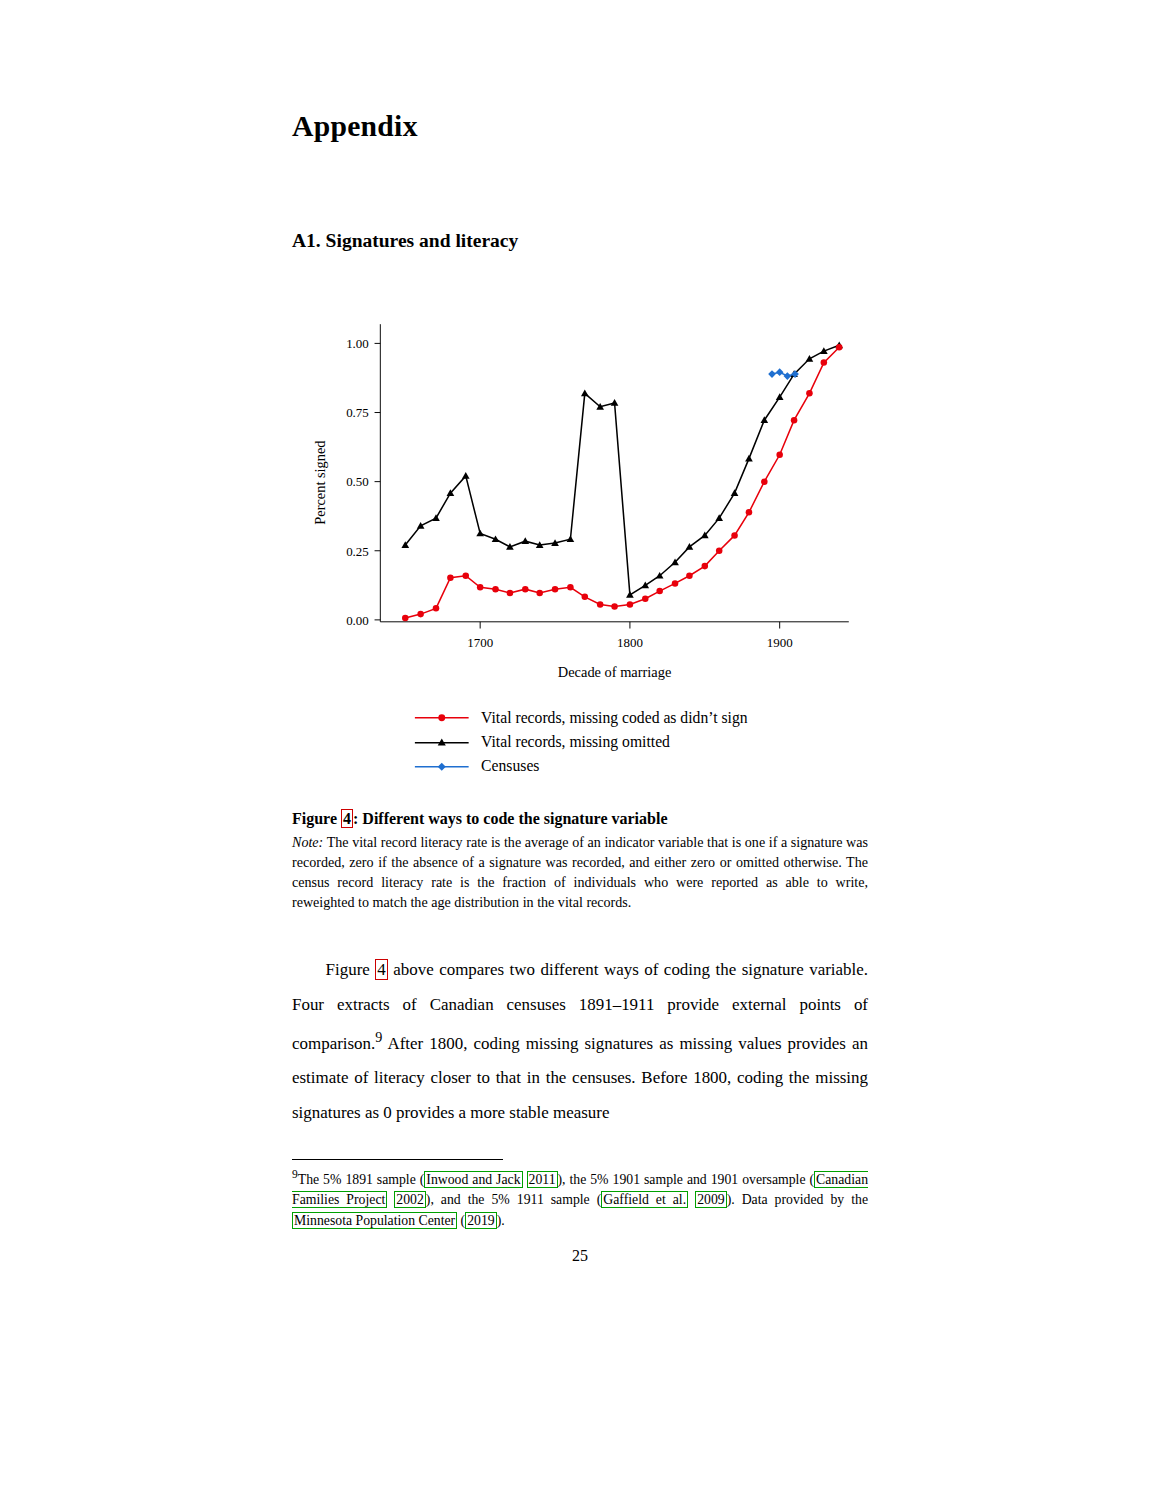Appendix
A1. Signatures and literacy
1.00 0.75 0.50 0.25 0.00 Percent signed 1700 1800 1900 Decade of marriage
Vital records, missing coded as didn’t sign
Vital records, missing omitted
Censuses
Figure 4: Different ways to code the signature variable
Note: The vital record literacy rate is the average of an indicator variable that is one if a signature was recorded, zero if the absence of a signature was recorded, and either zero or omitted otherwise. The census record literacy rate is the fraction of individuals who were reported as able to write, reweighted to match the age distribution in the vital records.
Figure 4 above compares two different ways of coding the signature variable. Four extracts of Canadian censuses 1891–1911 provide external points of comparison.9 After 1800, coding missing signatures as missing values provides an estimate of literacy closer to that in the censuses. Before 1800, coding the missing signatures as 0 provides a more stable measure
9The 5% 1891 sample (Inwood and Jack 2011), the 5% 1901 sample and 1901 oversample (Canadian Families Project 2002), and the 5% 1911 sample (Gaffield et al. 2009). Data provided by the Minnesota Population Center (2019).
25